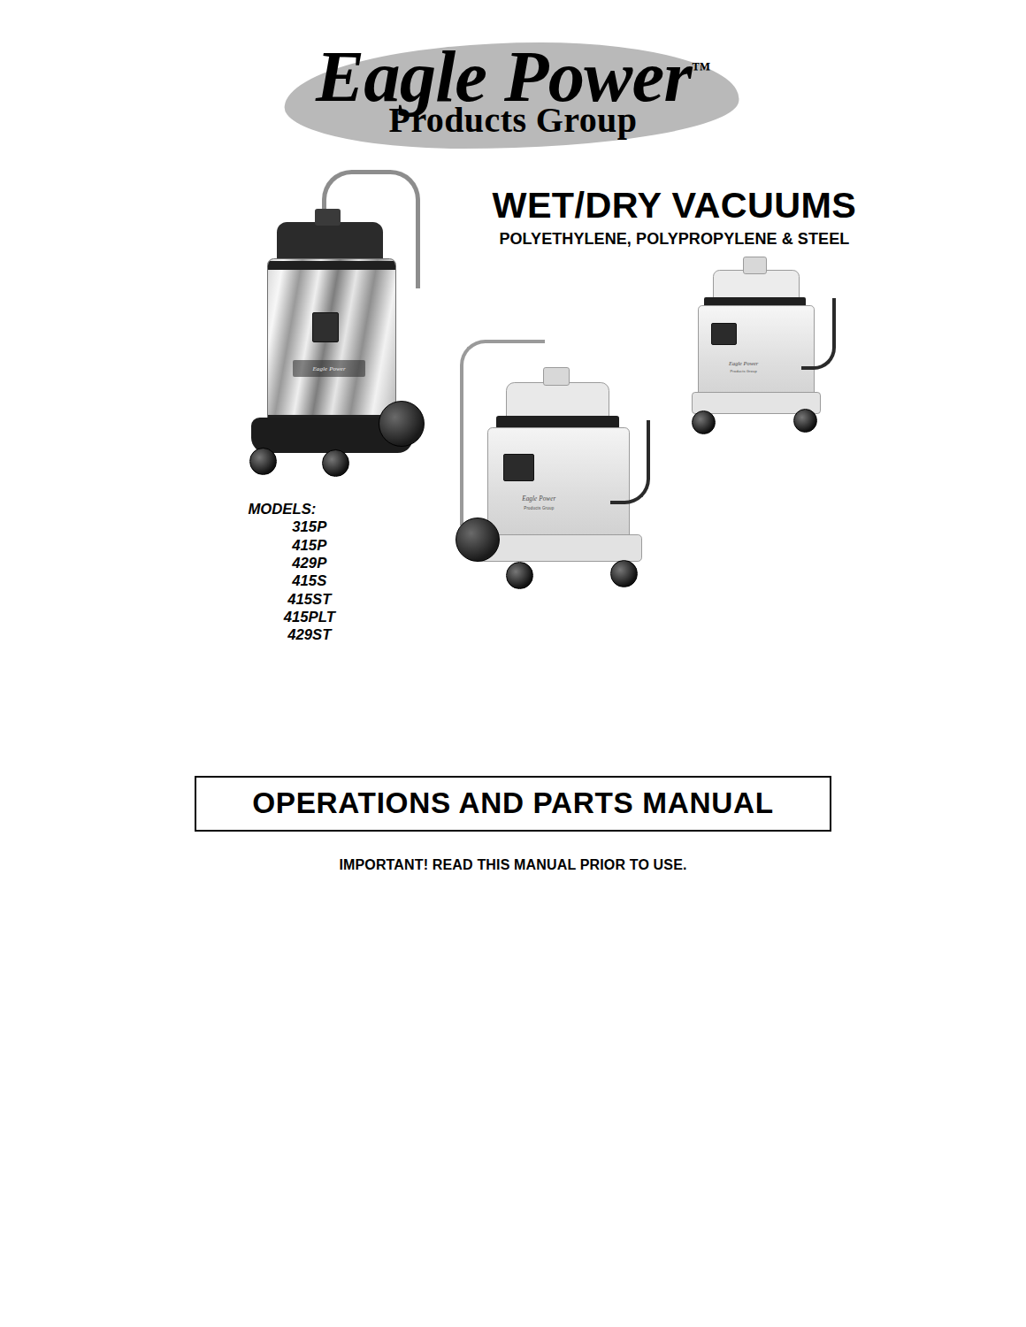Eagle Power™
Products Group
WET/DRY VACUUMS
POLYETHYLENE, POLYPROPYLENE & STEEL
Eagle Power
Eagle PowerProducts Group
Eagle PowerProducts Group
MODELS:
315P
415P
429P
415S
415ST
415PLT
429ST
OPERATIONS AND PARTS MANUAL
IMPORTANT! READ THIS MANUAL PRIOR TO USE.